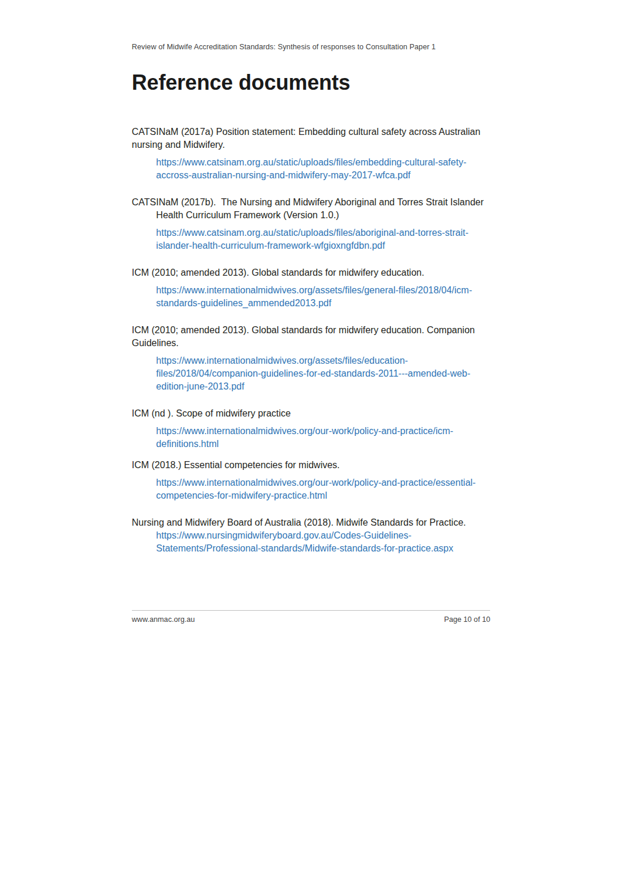Review of Midwife Accreditation Standards: Synthesis of responses to Consultation Paper 1
Reference documents
CATSINaM (2017a) Position statement: Embedding cultural safety across Australian nursing and Midwifery.
https://www.catsinam.org.au/static/uploads/files/embedding-cultural-safety-accross-australian-nursing-and-midwifery-may-2017-wfca.pdf
CATSINaM (2017b). The Nursing and Midwifery Aboriginal and Torres Strait Islander Health Curriculum Framework (Version 1.0.)
https://www.catsinam.org.au/static/uploads/files/aboriginal-and-torres-strait-islander-health-curriculum-framework-wfgioxngfdbn.pdf
ICM (2010; amended 2013). Global standards for midwifery education.
https://www.internationalmidwives.org/assets/files/general-files/2018/04/icm-standards-guidelines_ammended2013.pdf
ICM (2010; amended 2013). Global standards for midwifery education. Companion Guidelines.
https://www.internationalmidwives.org/assets/files/education-files/2018/04/companion-guidelines-for-ed-standards-2011---amended-web-edition-june-2013.pdf
ICM (nd ). Scope of midwifery practice
https://www.internationalmidwives.org/our-work/policy-and-practice/icm-definitions.html
ICM (2018.) Essential competencies for midwives.
https://www.internationalmidwives.org/our-work/policy-and-practice/essential-competencies-for-midwifery-practice.html
Nursing and Midwifery Board of Australia (2018). Midwife Standards for Practice.
https://www.nursingmidwiferyboard.gov.au/Codes-Guidelines-Statements/Professional-standards/Midwife-standards-for-practice.aspx
www.anmac.org.au Page 10 of 10